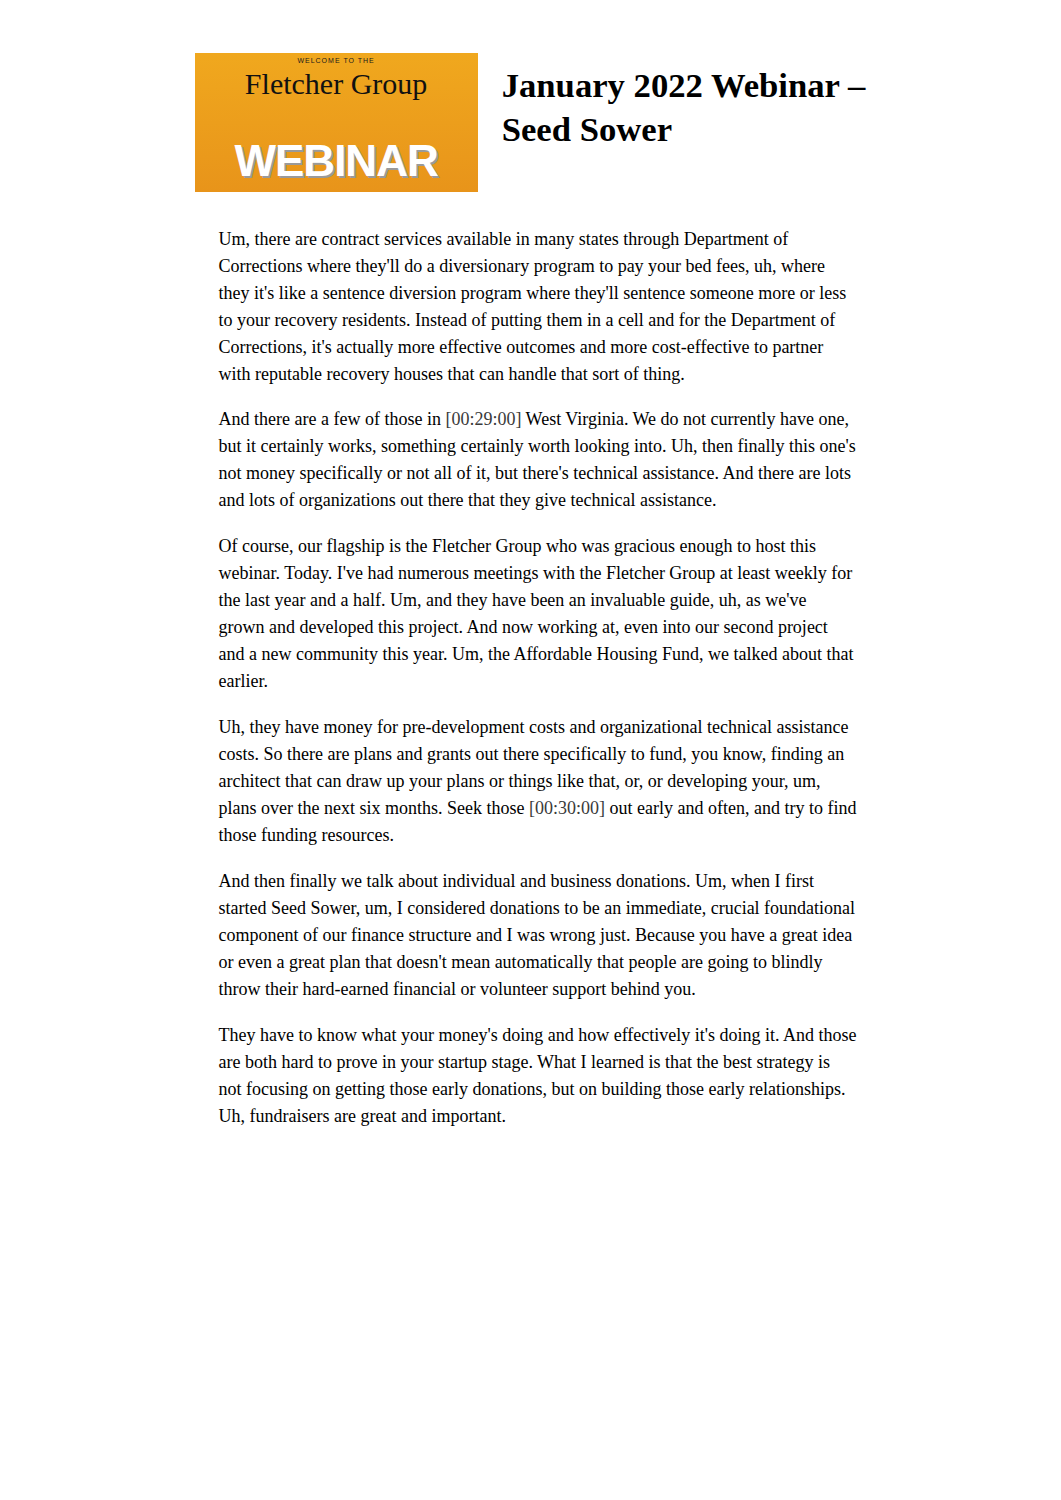Welcome to the
Fletcher Group
WEBINAR
January 2022 Webinar – Seed Sower
Um, there are contract services available in many states through Department of Corrections where they'll do a diversionary program to pay your bed fees, uh, where they it's like a sentence diversion program where they'll sentence someone more or less to your recovery residents. Instead of putting them in a cell and for the Department of Corrections, it's actually more effective outcomes and more cost-effective to partner with reputable recovery houses that can handle that sort of thing.
And there are a few of those in [00:29:00] West Virginia. We do not currently have one, but it certainly works, something certainly worth looking into. Uh, then finally this one's not money specifically or not all of it, but there's technical assistance. And there are lots and lots of organizations out there that they give technical assistance.
Of course, our flagship is the Fletcher Group who was gracious enough to host this webinar. Today. I've had numerous meetings with the Fletcher Group at least weekly for the last year and a half. Um, and they have been an invaluable guide, uh, as we've grown and developed this project. And now working at, even into our second project and a new community this year. Um, the Affordable Housing Fund, we talked about that earlier.
Uh, they have money for pre-development costs and organizational technical assistance costs. So there are plans and grants out there specifically to fund, you know, finding an architect that can draw up your plans or things like that, or, or developing your, um, plans over the next six months. Seek those [00:30:00] out early and often, and try to find those funding resources.
And then finally we talk about individual and business donations. Um, when I first started Seed Sower, um, I considered donations to be an immediate, crucial foundational component of our finance structure and I was wrong just. Because you have a great idea or even a great plan that doesn't mean automatically that people are going to blindly throw their hard-earned financial or volunteer support behind you.
They have to know what your money's doing and how effectively it's doing it. And those are both hard to prove in your startup stage. What I learned is that the best strategy is not focusing on getting those early donations, but on building those early relationships. Uh, fundraisers are great and important.